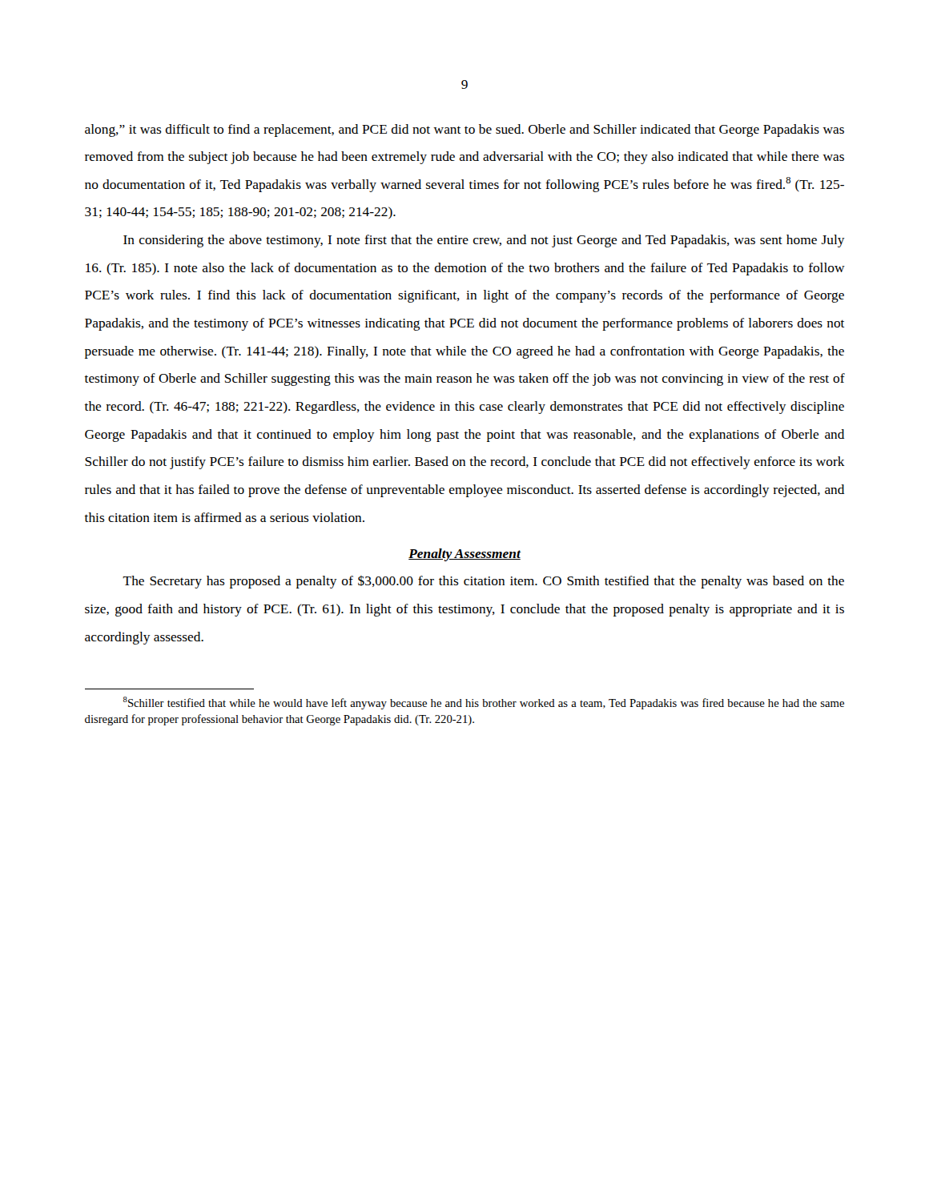9
along,” it was difficult to find a replacement, and PCE did not want to be sued. Oberle and Schiller indicated that George Papadakis was removed from the subject job because he had been extremely rude and adversarial with the CO; they also indicated that while there was no documentation of it, Ted Papadakis was verbally warned several times for not following PCE’s rules before he was fired.8 (Tr. 125-31; 140-44; 154-55; 185; 188-90; 201-02; 208; 214-22).
In considering the above testimony, I note first that the entire crew, and not just George and Ted Papadakis, was sent home July 16. (Tr. 185). I note also the lack of documentation as to the demotion of the two brothers and the failure of Ted Papadakis to follow PCE’s work rules. I find this lack of documentation significant, in light of the company’s records of the performance of George Papadakis, and the testimony of PCE’s witnesses indicating that PCE did not document the performance problems of laborers does not persuade me otherwise. (Tr. 141-44; 218). Finally, I note that while the CO agreed he had a confrontation with George Papadakis, the testimony of Oberle and Schiller suggesting this was the main reason he was taken off the job was not convincing in view of the rest of the record. (Tr. 46-47; 188; 221-22). Regardless, the evidence in this case clearly demonstrates that PCE did not effectively discipline George Papadakis and that it continued to employ him long past the point that was reasonable, and the explanations of Oberle and Schiller do not justify PCE’s failure to dismiss him earlier. Based on the record, I conclude that PCE did not effectively enforce its work rules and that it has failed to prove the defense of unpreventable employee misconduct. Its asserted defense is accordingly rejected, and this citation item is affirmed as a serious violation.
Penalty Assessment
The Secretary has proposed a penalty of $3,000.00 for this citation item. CO Smith testified that the penalty was based on the size, good faith and history of PCE. (Tr. 61). In light of this testimony, I conclude that the proposed penalty is appropriate and it is accordingly assessed.
8Schiller testified that while he would have left anyway because he and his brother worked as a team, Ted Papadakis was fired because he had the same disregard for proper professional behavior that George Papadakis did. (Tr. 220-21).